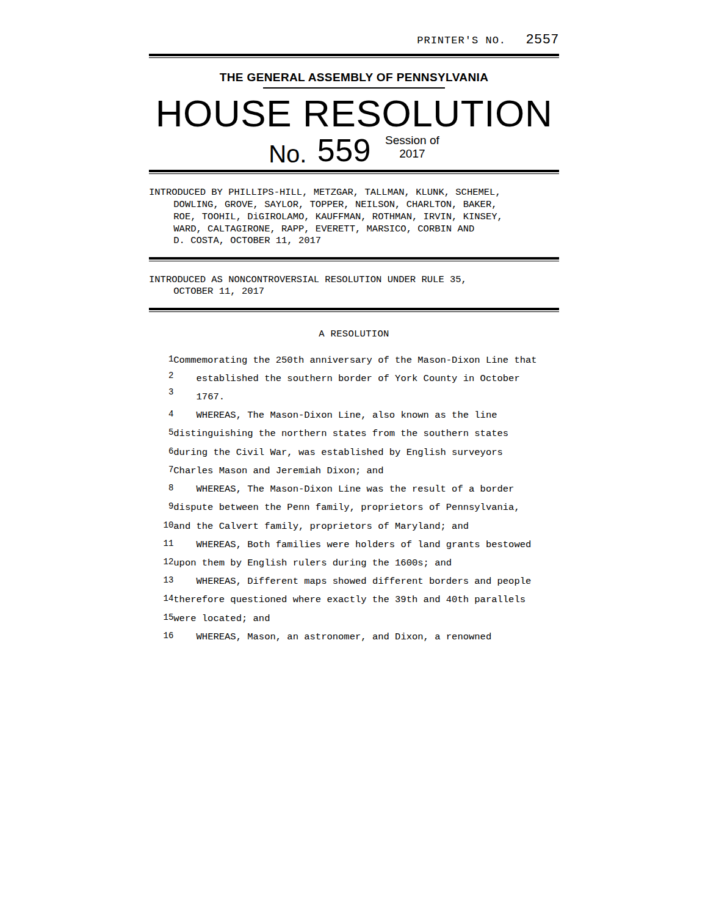PRINTER'S NO. 2557
THE GENERAL ASSEMBLY OF PENNSYLVANIA
HOUSE RESOLUTION
No. 559 Session of
2017
INTRODUCED BY PHILLIPS-HILL, METZGAR, TALLMAN, KLUNK, SCHEMEL,DOWLING, GROVE, SAYLOR, TOPPER, NEILSON, CHARLTON, BAKER, ROE, TOOHIL, DiGIROLAMO, KAUFFMAN, ROTHMAN, IRVIN, KINSEY, WARD, CALTAGIRONE, RAPP, EVERETT, MARSICO, CORBIN AND D. COSTA, OCTOBER 11, 2017
INTRODUCED AS NONCONTROVERSIAL RESOLUTION UNDER RULE 35,OCTOBER 11, 2017
A RESOLUTION
| 1 2 3 | Commemorating the 250th anniversary of the Mason-Dixon Line that established the southern border of York County in October 1767. |
| 4 | WHEREAS, The Mason-Dixon Line, also known as the line |
| 5 | distinguishing the northern states from the southern states |
| 6 | during the Civil War, was established by English surveyors |
| 7 | Charles Mason and Jeremiah Dixon; and |
| 8 | WHEREAS, The Mason-Dixon Line was the result of a border |
| 9 | dispute between the Penn family, proprietors of Pennsylvania, |
| 10 | and the Calvert family, proprietors of Maryland; and |
| 11 | WHEREAS, Both families were holders of land grants bestowed |
| 12 | upon them by English rulers during the 1600s; and |
| 13 | WHEREAS, Different maps showed different borders and people |
| 14 | therefore questioned where exactly the 39th and 40th parallels |
| 15 | were located; and |
| 16 | WHEREAS, Mason, an astronomer, and Dixon, a renowned |